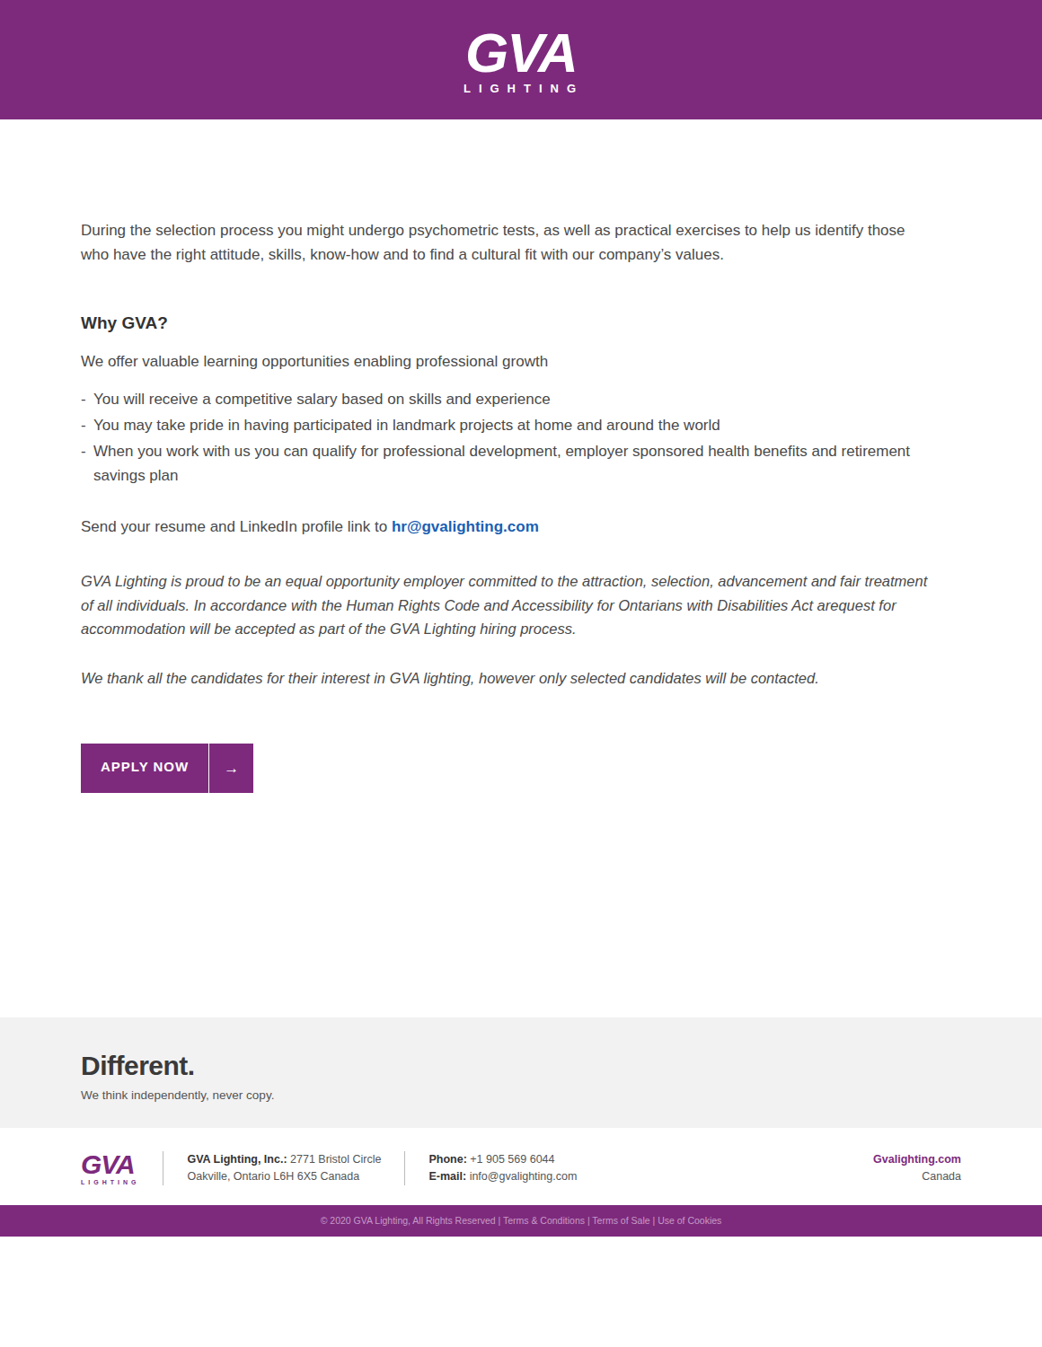GVA
LIGHTING
During the selection process you might undergo psychometric tests, as well as practical exercises to help us identify those who have the right attitude, skills, know-how and to find a cultural fit with our company’s values.
Why GVA?
We offer valuable learning opportunities enabling professional growth
You will receive a competitive salary based on skills and experience
You may take pride in having participated in landmark projects at home and around the world
When you work with us you can qualify for professional development, employer sponsored health benefits and retirement savings plan
Send your resume and LinkedIn profile link to hr@gvalighting.com
GVA Lighting is proud to be an equal opportunity employer committed to the attraction, selection, advancement and fair treatment of all individuals. In accordance with the Human Rights Code and Accessibility for Ontarians with Disabilities Act arequest for accommodation will be accepted as part of the GVA Lighting hiring process.
We thank all the candidates for their interest in GVA lighting, however only selected candidates will be contacted.
Apply Now →
Different.
We think independently, never copy.
GVA LIGHTING
GVA Lighting, Inc.: 2771 Bristol Circle
Oakville, Ontario L6H 6X5 Canada
Phone: +1 905 569 6044
E-mail: info@gvalighting.com
Gvalighting.com
Canada
© 2020 GVA Lighting, All Rights Reserved | Terms & Conditions | Terms of Sale | Use of Cookies